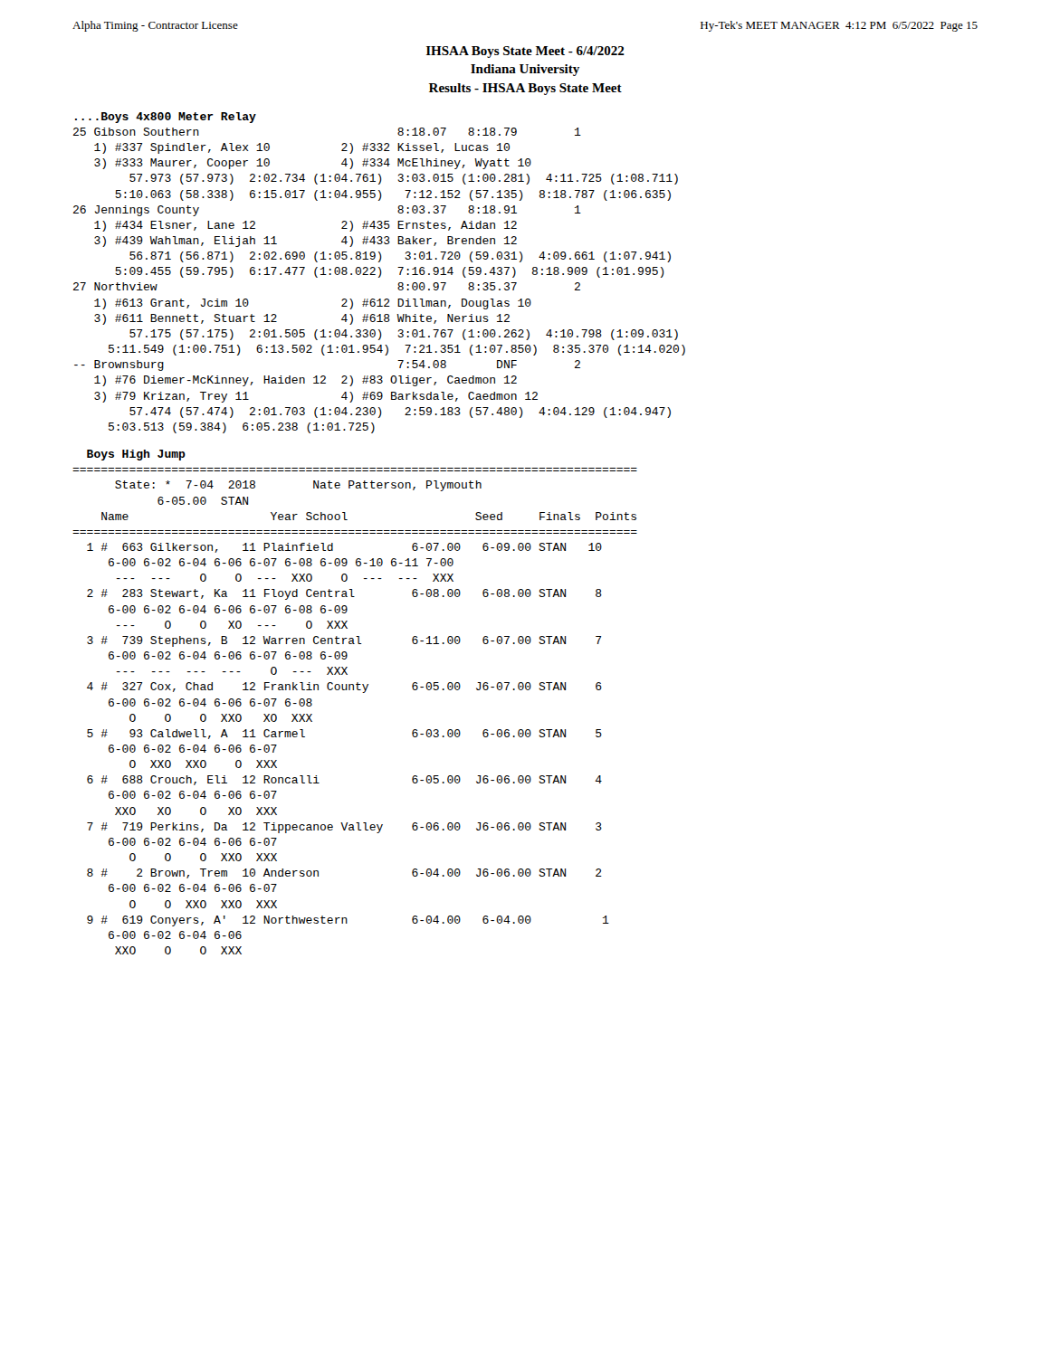Alpha Timing - Contractor License Hy-Tek's MEET MANAGER 4:12 PM 6/5/2022 Page 15
IHSAA Boys State Meet - 6/4/2022
Indiana University
Results - IHSAA Boys State Meet
....Boys 4x800 Meter Relay
25 Gibson Southern                            8:18.07   8:18.79        1
   1) #337 Spindler, Alex 10          2) #332 Kissel, Lucas 10
   3) #333 Maurer, Cooper 10          4) #334 McElhiney, Wyatt 10
        57.973 (57.973)  2:02.734 (1:04.761)  3:03.015 (1:00.281)  4:11.725 (1:08.711)
      5:10.063 (58.338)  6:15.017 (1:04.955)   7:12.152 (57.135)  8:18.787 (1:06.635)
26 Jennings County                            8:03.37   8:18.91        1
   1) #434 Elsner, Lane 12            2) #435 Ernstes, Aidan 12
   3) #439 Wahlman, Elijah 11         4) #433 Baker, Brenden 12
        56.871 (56.871)  2:02.690 (1:05.819)   3:01.720 (59.031)  4:09.661 (1:07.941)
      5:09.455 (59.795)  6:17.477 (1:08.022)  7:16.914 (59.437)  8:18.909 (1:01.995)
27 Northview                                  8:00.97   8:35.37        2
   1) #613 Grant, Jcim 10             2) #612 Dillman, Douglas 10
   3) #611 Bennett, Stuart 12         4) #618 White, Nerius 12
        57.175 (57.175)  2:01.505 (1:04.330)  3:01.767 (1:00.262)  4:10.798 (1:09.031)
     5:11.549 (1:00.751)  6:13.502 (1:01.954)  7:21.351 (1:07.850)  8:35.370 (1:14.020)
-- Brownsburg                                 7:54.08       DNF        2
   1) #76 Diemer-McKinney, Haiden 12  2) #83 Oliger, Caedmon 12
   3) #79 Krizan, Trey 11             4) #69 Barksdale, Caedmon 12
        57.474 (57.474)  2:01.703 (1:04.230)   2:59.183 (57.480)  4:04.129 (1:04.947)
     5:03.513 (59.384)  6:05.238 (1:01.725)
  Boys High Jump
================================================================================
      State: *  7-04  2018        Nate Patterson, Plymouth
            6-05.00  STAN
    Name                    Year School                  Seed     Finals  Points
================================================================================
  1 #  663 Gilkerson,   11 Plainfield           6-07.00   6-09.00 STAN   10
     6-00 6-02 6-04 6-06 6-07 6-08 6-09 6-10 6-11 7-00
      ---  ---    O    O  ---  XXO    O  ---  ---  XXX
  2 #  283 Stewart, Ka  11 Floyd Central        6-08.00   6-08.00 STAN    8
     6-00 6-02 6-04 6-06 6-07 6-08 6-09
      ---    O    O   XO  ---    O  XXX
  3 #  739 Stephens, B  12 Warren Central       6-11.00   6-07.00 STAN    7
     6-00 6-02 6-04 6-06 6-07 6-08 6-09
      ---  ---  ---  ---    O  ---  XXX
  4 #  327 Cox, Chad    12 Franklin County      6-05.00  J6-07.00 STAN    6
     6-00 6-02 6-04 6-06 6-07 6-08
        O    O    O  XXO   XO  XXX
  5 #   93 Caldwell, A  11 Carmel               6-03.00   6-06.00 STAN    5
     6-00 6-02 6-04 6-06 6-07
        O  XXO  XXO    O  XXX
  6 #  688 Crouch, Eli  12 Roncalli             6-05.00  J6-06.00 STAN    4
     6-00 6-02 6-04 6-06 6-07
      XXO   XO    O   XO  XXX
  7 #  719 Perkins, Da  12 Tippecanoe Valley    6-06.00  J6-06.00 STAN    3
     6-00 6-02 6-04 6-06 6-07
        O    O    O  XXO  XXX
  8 #    2 Brown, Trem  10 Anderson             6-04.00  J6-06.00 STAN    2
     6-00 6-02 6-04 6-06 6-07
        O    O  XXO  XXO  XXX
  9 #  619 Conyers, A'  12 Northwestern         6-04.00   6-04.00          1
     6-00 6-02 6-04 6-06
      XXO    O    O  XXX